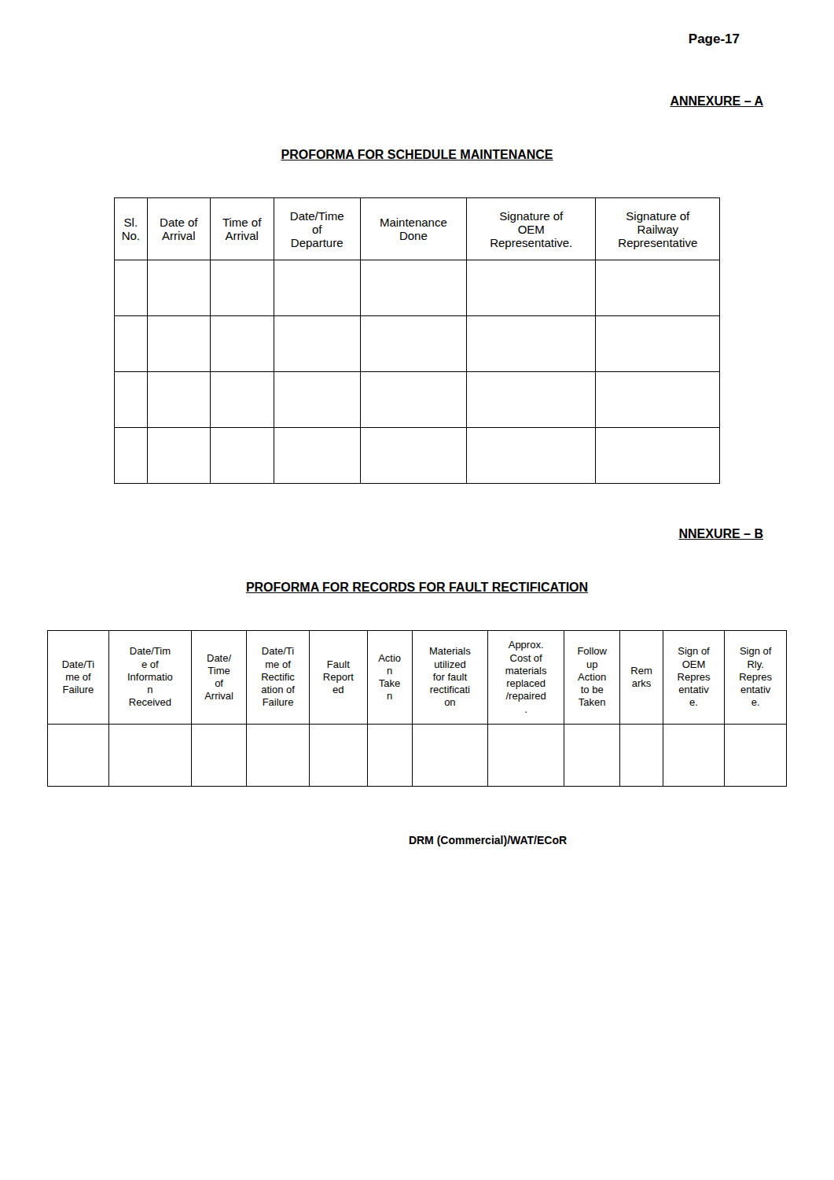Page-17
ANNEXURE – A
PROFORMA FOR SCHEDULE MAINTENANCE
| Sl. No. | Date of Arrival | Time of Arrival | Date/Time of Departure | Maintenance Done | Signature of OEM Representative. | Signature of Railway Representative |
| --- | --- | --- | --- | --- | --- | --- |
NNEXURE – B
PROFORMA FOR RECORDS FOR FAULT RECTIFICATION
| Date/Ti me of Failure | Date/Tim e of Informatio n Received | Date/ Time of Arrival | Date/Ti me of Rectific ation of Failure | Fault Report ed | Actio n Take n | Materials utilized for fault rectificati on | Approx. Cost of materials replaced /repaired . | Follow up Action to be Taken | Rem arks | Sign of OEM Repres entativ e. | Sign of Rly. Repres entativ e. |
| --- | --- | --- | --- | --- | --- | --- | --- | --- | --- | --- | --- |
DRM (Commercial)/WAT/ECoR